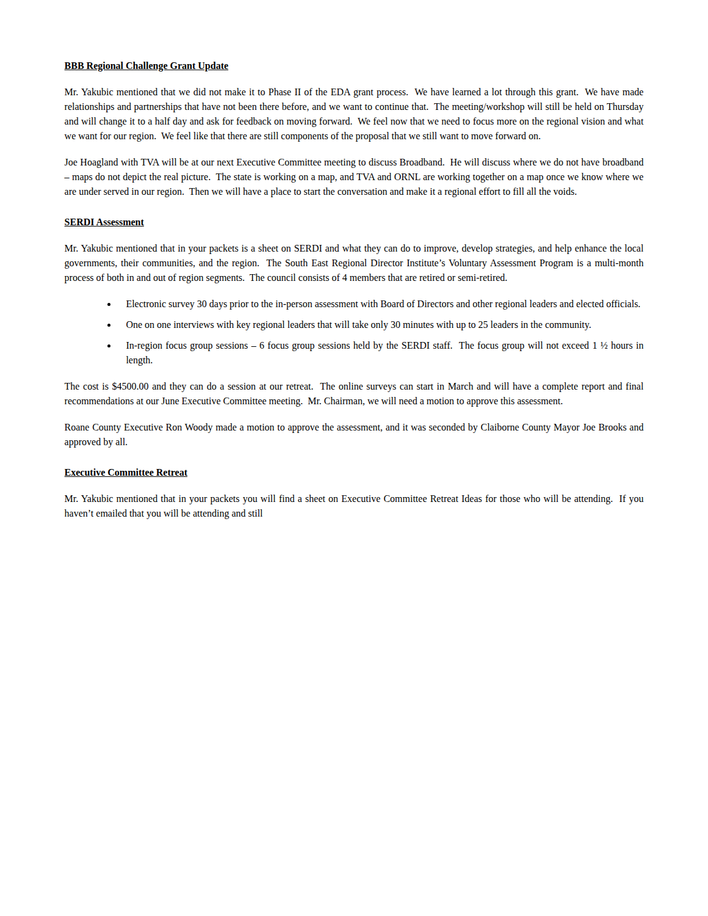BBB Regional Challenge Grant Update
Mr. Yakubic mentioned that we did not make it to Phase II of the EDA grant process. We have learned a lot through this grant. We have made relationships and partnerships that have not been there before, and we want to continue that. The meeting/workshop will still be held on Thursday and will change it to a half day and ask for feedback on moving forward. We feel now that we need to focus more on the regional vision and what we want for our region. We feel like that there are still components of the proposal that we still want to move forward on.
Joe Hoagland with TVA will be at our next Executive Committee meeting to discuss Broadband. He will discuss where we do not have broadband – maps do not depict the real picture. The state is working on a map, and TVA and ORNL are working together on a map once we know where we are under served in our region. Then we will have a place to start the conversation and make it a regional effort to fill all the voids.
SERDI Assessment
Mr. Yakubic mentioned that in your packets is a sheet on SERDI and what they can do to improve, develop strategies, and help enhance the local governments, their communities, and the region. The South East Regional Director Institute’s Voluntary Assessment Program is a multi-month process of both in and out of region segments. The council consists of 4 members that are retired or semi-retired.
Electronic survey 30 days prior to the in-person assessment with Board of Directors and other regional leaders and elected officials.
One on one interviews with key regional leaders that will take only 30 minutes with up to 25 leaders in the community.
In-region focus group sessions – 6 focus group sessions held by the SERDI staff. The focus group will not exceed 1 ½ hours in length.
The cost is $4500.00 and they can do a session at our retreat. The online surveys can start in March and will have a complete report and final recommendations at our June Executive Committee meeting. Mr. Chairman, we will need a motion to approve this assessment.
Roane County Executive Ron Woody made a motion to approve the assessment, and it was seconded by Claiborne County Mayor Joe Brooks and approved by all.
Executive Committee Retreat
Mr. Yakubic mentioned that in your packets you will find a sheet on Executive Committee Retreat Ideas for those who will be attending. If you haven’t emailed that you will be attending and still